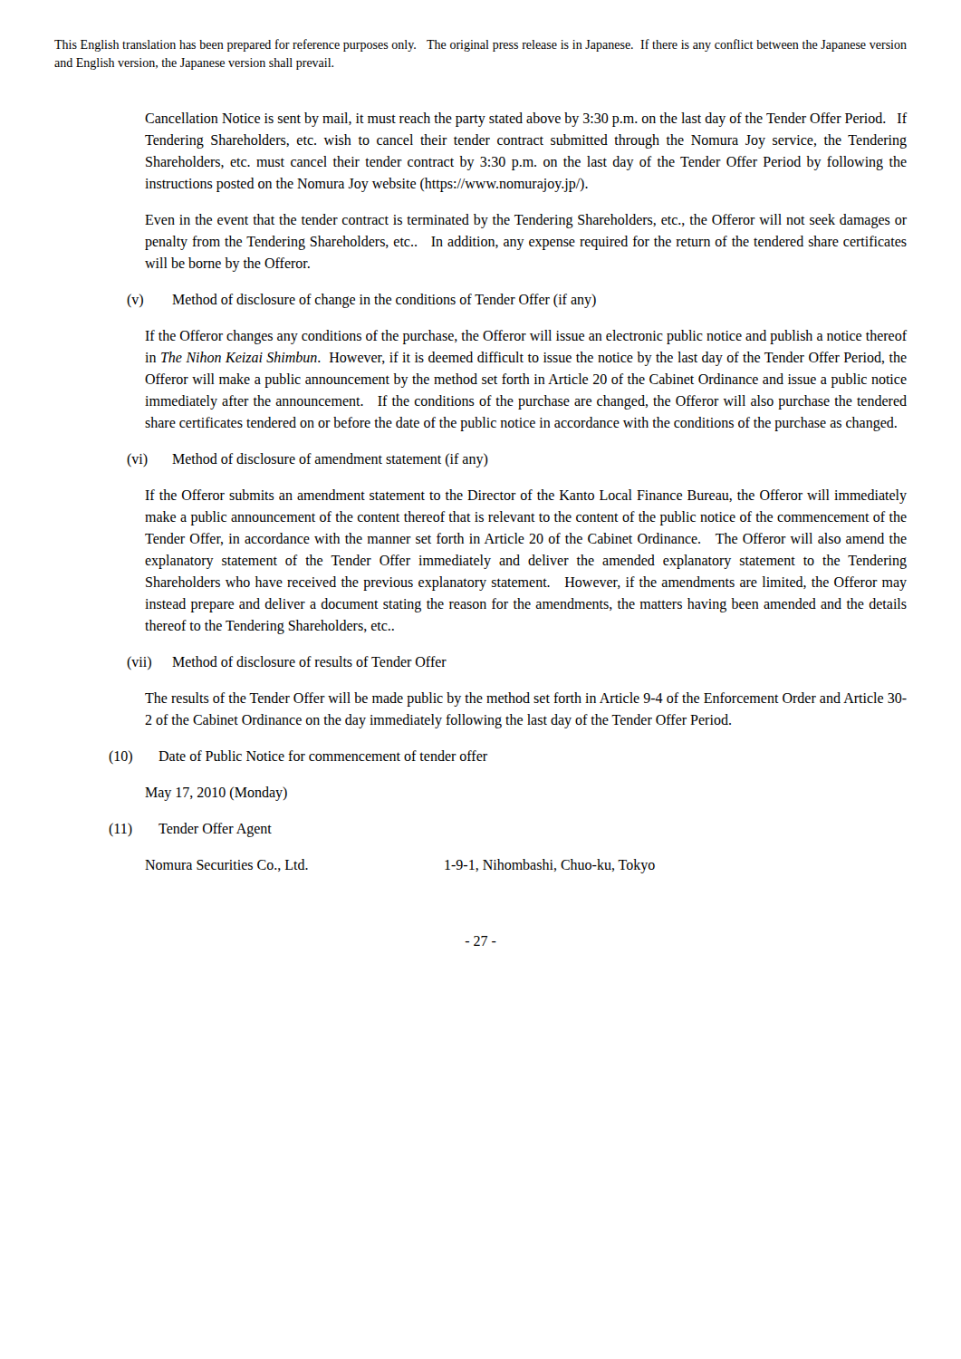This English translation has been prepared for reference purposes only. The original press release is in Japanese. If there is any conflict between the Japanese version and English version, the Japanese version shall prevail.
Cancellation Notice is sent by mail, it must reach the party stated above by 3:30 p.m. on the last day of the Tender Offer Period. If Tendering Shareholders, etc. wish to cancel their tender contract submitted through the Nomura Joy service, the Tendering Shareholders, etc. must cancel their tender contract by 3:30 p.m. on the last day of the Tender Offer Period by following the instructions posted on the Nomura Joy website (https://www.nomurajoy.jp/).
Even in the event that the tender contract is terminated by the Tendering Shareholders, etc., the Offeror will not seek damages or penalty from the Tendering Shareholders, etc.. In addition, any expense required for the return of the tendered share certificates will be borne by the Offeror.
(v)
Method of disclosure of change in the conditions of Tender Offer (if any)
If the Offeror changes any conditions of the purchase, the Offeror will issue an electronic public notice and publish a notice thereof in The Nihon Keizai Shimbun. However, if it is deemed difficult to issue the notice by the last day of the Tender Offer Period, the Offeror will make a public announcement by the method set forth in Article 20 of the Cabinet Ordinance and issue a public notice immediately after the announcement. If the conditions of the purchase are changed, the Offeror will also purchase the tendered share certificates tendered on or before the date of the public notice in accordance with the conditions of the purchase as changed.
(vi)
Method of disclosure of amendment statement (if any)
If the Offeror submits an amendment statement to the Director of the Kanto Local Finance Bureau, the Offeror will immediately make a public announcement of the content thereof that is relevant to the content of the public notice of the commencement of the Tender Offer, in accordance with the manner set forth in Article 20 of the Cabinet Ordinance. The Offeror will also amend the explanatory statement of the Tender Offer immediately and deliver the amended explanatory statement to the Tendering Shareholders who have received the previous explanatory statement. However, if the amendments are limited, the Offeror may instead prepare and deliver a document stating the reason for the amendments, the matters having been amended and the details thereof to the Tendering Shareholders, etc..
(vii)
Method of disclosure of results of Tender Offer
The results of the Tender Offer will be made public by the method set forth in Article 9-4 of the Enforcement Order and Article 30-2 of the Cabinet Ordinance on the day immediately following the last day of the Tender Offer Period.
(10)
Date of Public Notice for commencement of tender offer
May 17, 2010 (Monday)
(11)
Tender Offer Agent
Nomura Securities Co., Ltd.
1-9-1, Nihombashi, Chuo-ku, Tokyo
- 27 -